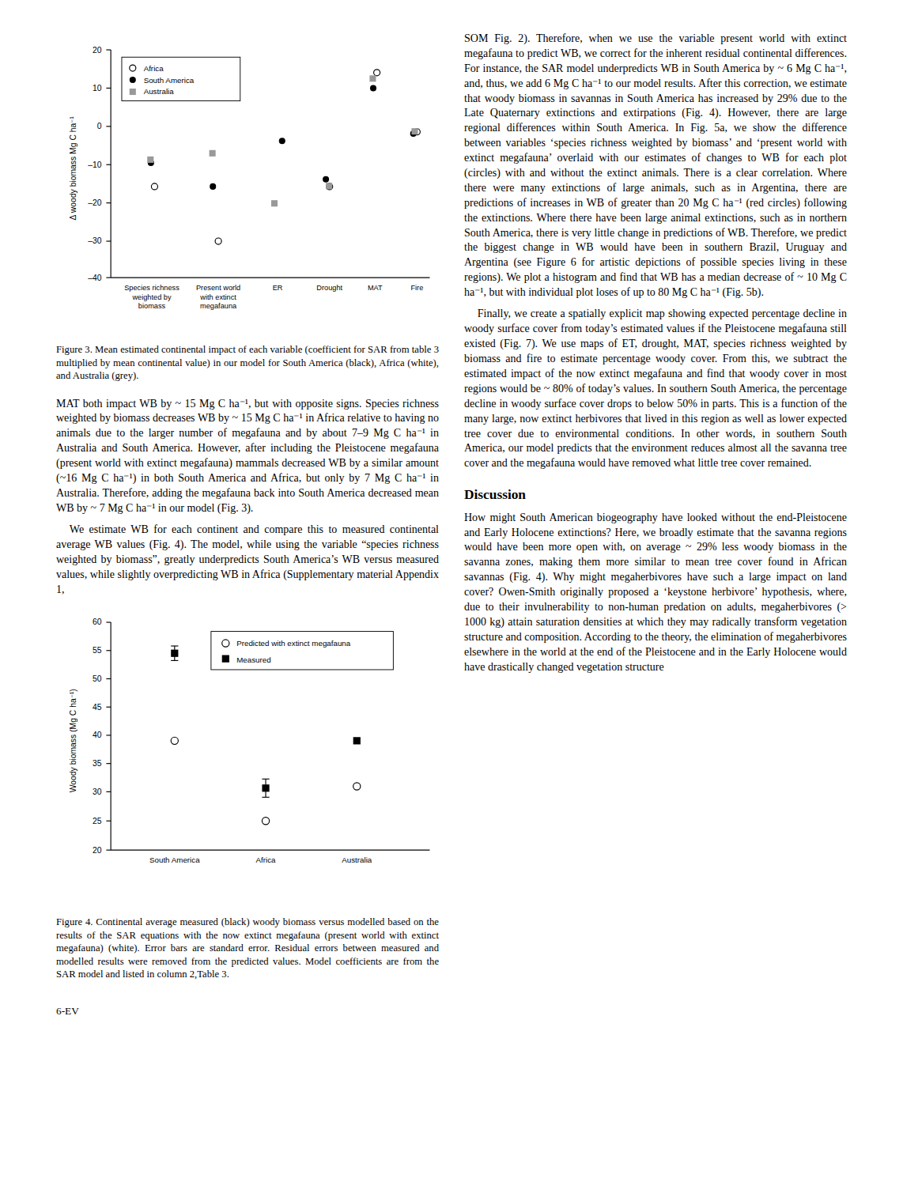20 10 0 –10 –20 –30 –40 Δ woody biomass Mg C ha⁻¹ Africa South America Australia Species richness weighted by biomass Present world with extinct megafauna ER Drought MAT Fire
Figure 3. Mean estimated continental impact of each variable (coefficient for SAR from table 3 multiplied by mean continental value) in our model for South America (black), Africa (white), and Australia (grey).
MAT both impact WB by ~ 15 Mg C ha⁻¹, but with opposite signs. Species richness weighted by biomass decreases WB by ~ 15 Mg C ha⁻¹ in Africa relative to having no animals due to the larger number of megafauna and by about 7–9 Mg C ha⁻¹ in Australia and South America. However, after including the Pleistocene megafauna (present world with extinct megafauna) mammals decreased WB by a similar amount (~16 Mg C ha⁻¹) in both South America and Africa, but only by 7 Mg C ha⁻¹ in Australia. Therefore, adding the megafauna back into South America decreased mean WB by ~ 7 Mg C ha⁻¹ in our model (Fig. 3).
We estimate WB for each continent and compare this to measured continental average WB values (Fig. 4). The model, while using the variable “species richness weighted by biomass”, greatly underpredicts South America’s WB versus measured values, while slightly overpredicting WB in Africa (Supplementary material Appendix 1,
60 55 50 45 40 35 30 25 20 Woody biomass (Mg C ha⁻¹) Predicted with extinct megafauna Measured South America Africa Australia
Figure 4. Continental average measured (black) woody biomass versus modelled based on the results of the SAR equations with the now extinct megafauna (present world with extinct megafauna) (white). Error bars are standard error. Residual errors between measured and modelled results were removed from the predicted values. Model coefficients are from the SAR model and listed in column 2,Table 3.
SOM Fig. 2). Therefore, when we use the variable present world with extinct megafauna to predict WB, we correct for the inherent residual continental differences. For instance, the SAR model underpredicts WB in South America by ~ 6 Mg C ha⁻¹, and, thus, we add 6 Mg C ha⁻¹ to our model results. After this correction, we estimate that woody biomass in savannas in South America has increased by 29% due to the Late Quaternary extinctions and extirpations (Fig. 4). However, there are large regional differences within South America. In Fig. 5a, we show the difference between variables ‘species richness weighted by biomass’ and ‘present world with extinct megafauna’ overlaid with our estimates of changes to WB for each plot (circles) with and without the extinct animals. There is a clear correlation. Where there were many extinctions of large animals, such as in Argentina, there are predictions of increases in WB of greater than 20 Mg C ha⁻¹ (red circles) following the extinctions. Where there have been large animal extinctions, such as in northern South America, there is very little change in predictions of WB. Therefore, we predict the biggest change in WB would have been in southern Brazil, Uruguay and Argentina (see Figure 6 for artistic depictions of possible species living in these regions). We plot a histogram and find that WB has a median decrease of ~ 10 Mg C ha⁻¹, but with individual plot loses of up to 80 Mg C ha⁻¹ (Fig. 5b).
Finally, we create a spatially explicit map showing expected percentage decline in woody surface cover from today’s estimated values if the Pleistocene megafauna still existed (Fig. 7). We use maps of ET, drought, MAT, species richness weighted by biomass and fire to estimate percentage woody cover. From this, we subtract the estimated impact of the now extinct megafauna and find that woody cover in most regions would be ~ 80% of today’s values. In southern South America, the percentage decline in woody surface cover drops to below 50% in parts. This is a function of the many large, now extinct herbivores that lived in this region as well as lower expected tree cover due to environmental conditions. In other words, in southern South America, our model predicts that the environment reduces almost all the savanna tree cover and the megafauna would have removed what little tree cover remained.
Discussion
How might South American biogeography have looked without the end-Pleistocene and Early Holocene extinctions? Here, we broadly estimate that the savanna regions would have been more open with, on average ~ 29% less woody biomass in the savanna zones, making them more similar to mean tree cover found in African savannas (Fig. 4). Why might megaherbivores have such a large impact on land cover? Owen-Smith originally proposed a ‘keystone herbivore’ hypothesis, where, due to their invulnerability to non-human predation on adults, megaherbivores (> 1000 kg) attain saturation densities at which they may radically transform vegetation structure and composition. According to the theory, the elimination of megaherbivores elsewhere in the world at the end of the Pleistocene and in the Early Holocene would have drastically changed vegetation structure
6-EV